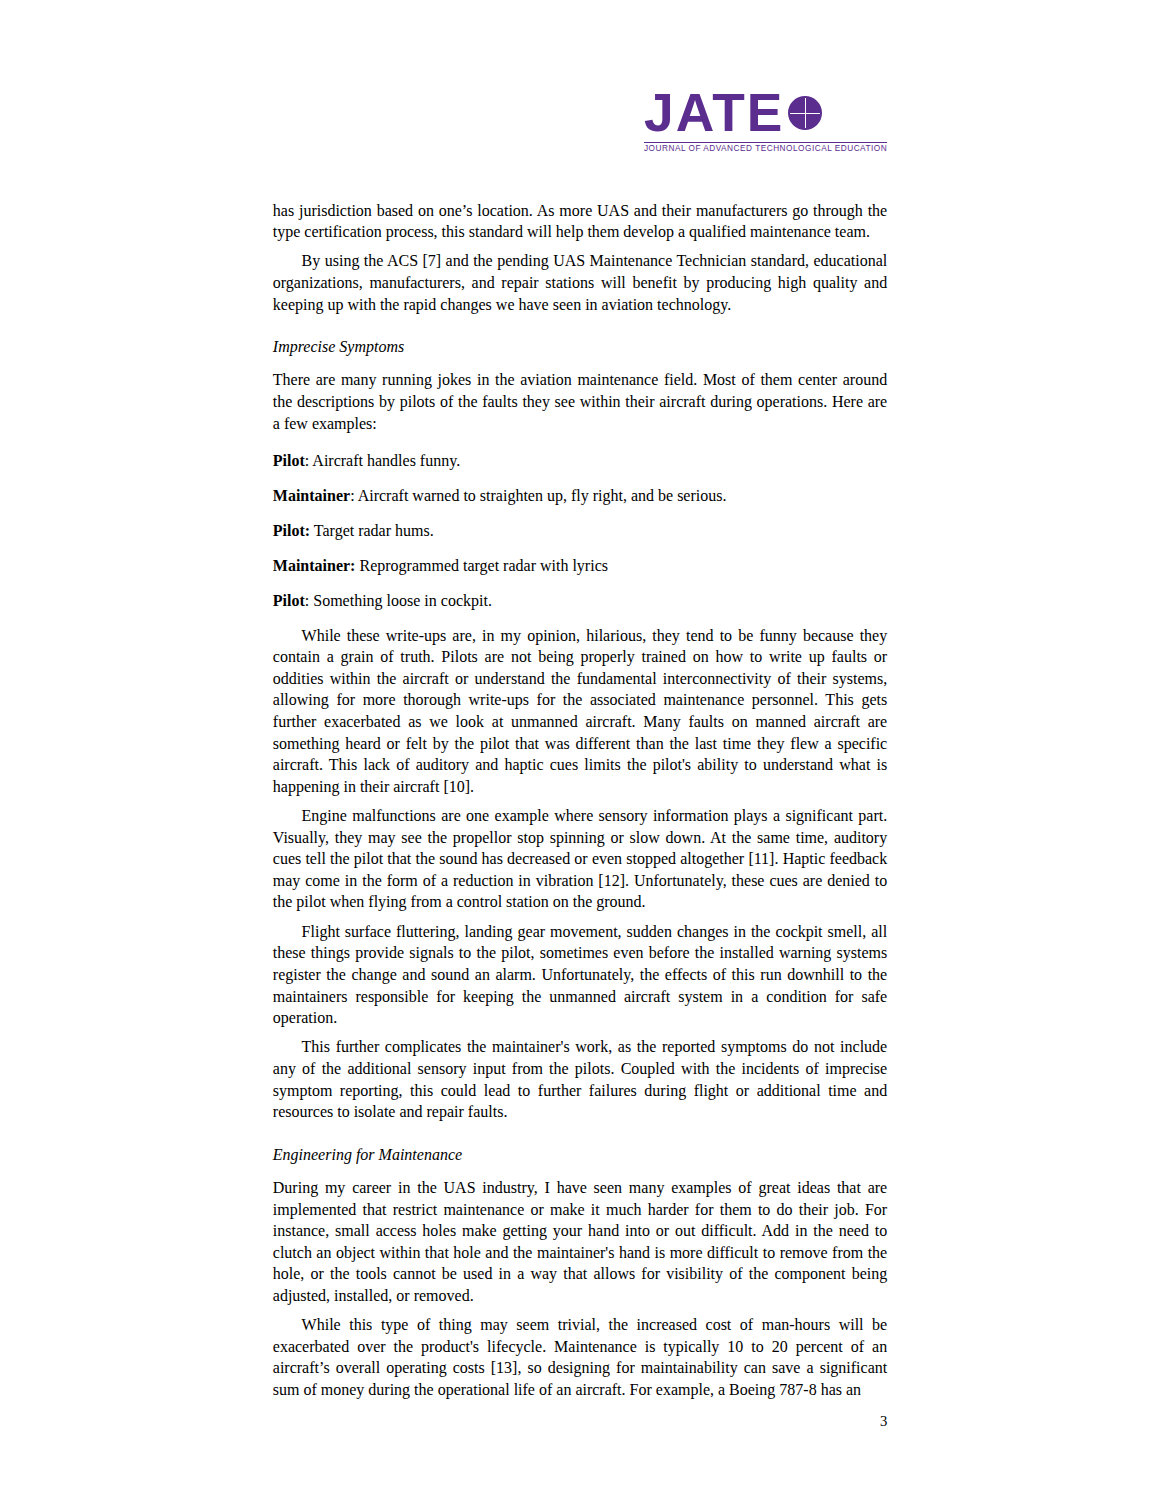JATE
JOURNAL OF ADVANCED TECHNOLOGICAL EDUCATION
has jurisdiction based on one’s location. As more UAS and their manufacturers go through the type certification process, this standard will help them develop a qualified maintenance team.
By using the ACS [7] and the pending UAS Maintenance Technician standard, educational organizations, manufacturers, and repair stations will benefit by producing high quality and keeping up with the rapid changes we have seen in aviation technology.
Imprecise Symptoms
There are many running jokes in the aviation maintenance field. Most of them center around the descriptions by pilots of the faults they see within their aircraft during operations. Here are a few examples:
Pilot: Aircraft handles funny.
Maintainer: Aircraft warned to straighten up, fly right, and be serious.
Pilot: Target radar hums.
Maintainer: Reprogrammed target radar with lyrics
Pilot: Something loose in cockpit.
While these write-ups are, in my opinion, hilarious, they tend to be funny because they contain a grain of truth. Pilots are not being properly trained on how to write up faults or oddities within the aircraft or understand the fundamental interconnectivity of their systems, allowing for more thorough write-ups for the associated maintenance personnel. This gets further exacerbated as we look at unmanned aircraft. Many faults on manned aircraft are something heard or felt by the pilot that was different than the last time they flew a specific aircraft. This lack of auditory and haptic cues limits the pilot's ability to understand what is happening in their aircraft [10].
Engine malfunctions are one example where sensory information plays a significant part. Visually, they may see the propellor stop spinning or slow down. At the same time, auditory cues tell the pilot that the sound has decreased or even stopped altogether [11]. Haptic feedback may come in the form of a reduction in vibration [12]. Unfortunately, these cues are denied to the pilot when flying from a control station on the ground.
Flight surface fluttering, landing gear movement, sudden changes in the cockpit smell, all these things provide signals to the pilot, sometimes even before the installed warning systems register the change and sound an alarm. Unfortunately, the effects of this run downhill to the maintainers responsible for keeping the unmanned aircraft system in a condition for safe operation.
This further complicates the maintainer's work, as the reported symptoms do not include any of the additional sensory input from the pilots. Coupled with the incidents of imprecise symptom reporting, this could lead to further failures during flight or additional time and resources to isolate and repair faults.
Engineering for Maintenance
During my career in the UAS industry, I have seen many examples of great ideas that are implemented that restrict maintenance or make it much harder for them to do their job. For instance, small access holes make getting your hand into or out difficult. Add in the need to clutch an object within that hole and the maintainer's hand is more difficult to remove from the hole, or the tools cannot be used in a way that allows for visibility of the component being adjusted, installed, or removed.
While this type of thing may seem trivial, the increased cost of man-hours will be exacerbated over the product's lifecycle. Maintenance is typically 10 to 20 percent of an aircraft’s overall operating costs [13], so designing for maintainability can save a significant sum of money during the operational life of an aircraft. For example, a Boeing 787-8 has an
3